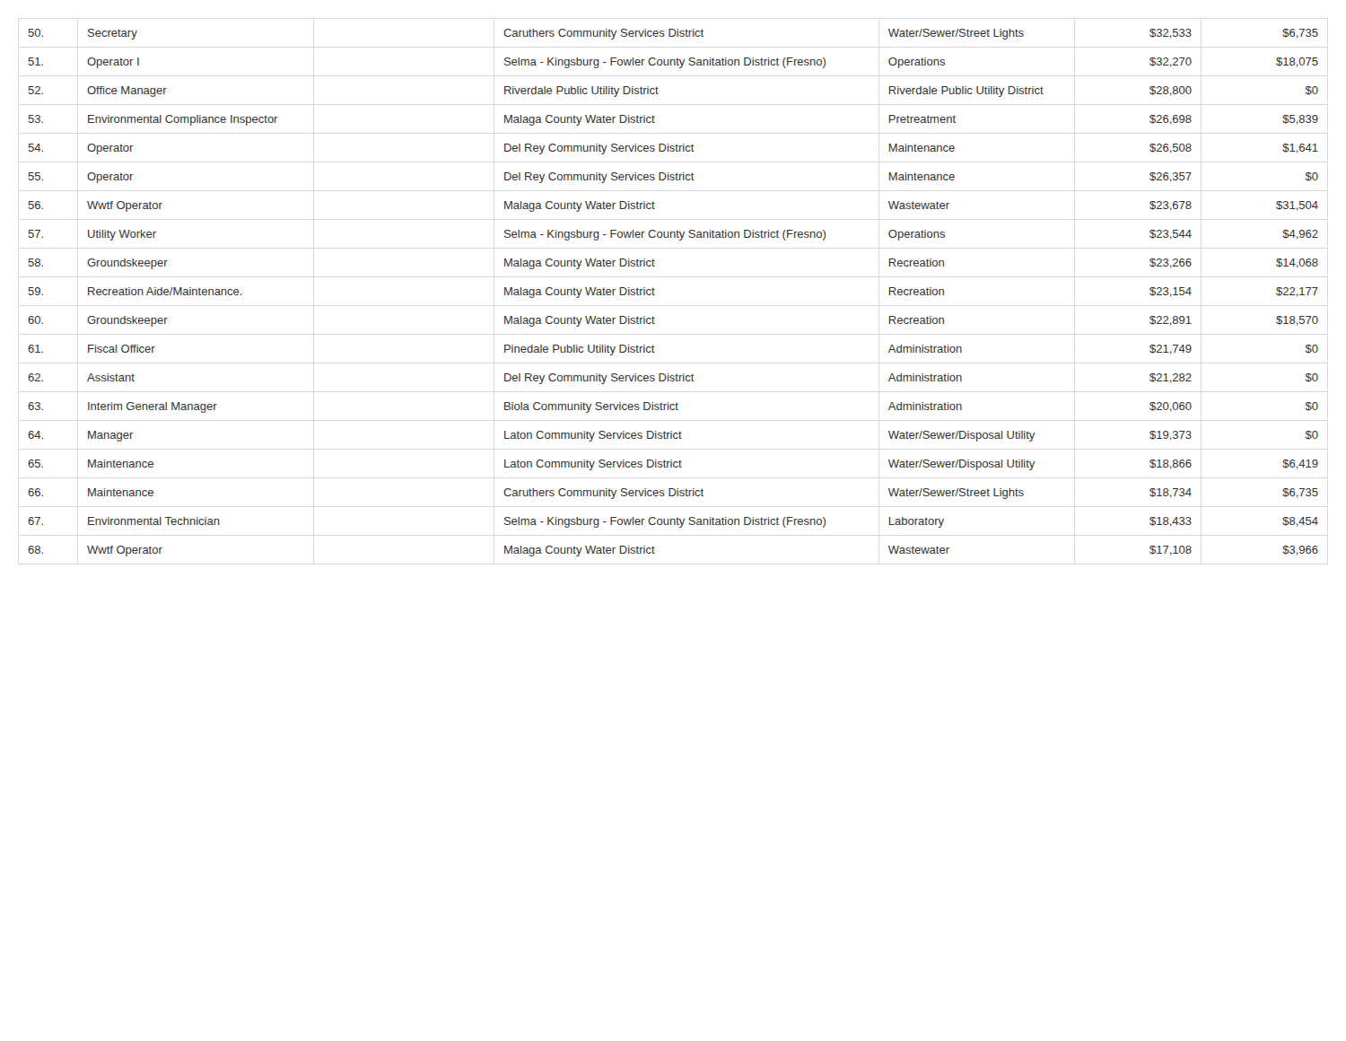| 50. | Secretary | | Caruthers Community Services District | Water/Sewer/Street Lights | $32,533 | $6,735 |
| 51. | Operator I | | Selma - Kingsburg - Fowler County Sanitation District (Fresno) | Operations | $32,270 | $18,075 |
| 52. | Office Manager | | Riverdale Public Utility District | Riverdale Public Utility District | $28,800 | $0 |
| 53. | Environmental Compliance Inspector | | Malaga County Water District | Pretreatment | $26,698 | $5,839 |
| 54. | Operator | | Del Rey Community Services District | Maintenance | $26,508 | $1,641 |
| 55. | Operator | | Del Rey Community Services District | Maintenance | $26,357 | $0 |
| 56. | Wwtf Operator | | Malaga County Water District | Wastewater | $23,678 | $31,504 |
| 57. | Utility Worker | | Selma - Kingsburg - Fowler County Sanitation District (Fresno) | Operations | $23,544 | $4,962 |
| 58. | Groundskeeper | | Malaga County Water District | Recreation | $23,266 | $14,068 |
| 59. | Recreation Aide/Maintenance. | | Malaga County Water District | Recreation | $23,154 | $22,177 |
| 60. | Groundskeeper | | Malaga County Water District | Recreation | $22,891 | $18,570 |
| 61. | Fiscal Officer | | Pinedale Public Utility District | Administration | $21,749 | $0 |
| 62. | Assistant | | Del Rey Community Services District | Administration | $21,282 | $0 |
| 63. | Interim General Manager | | Biola Community Services District | Administration | $20,060 | $0 |
| 64. | Manager | | Laton Community Services District | Water/Sewer/Disposal Utility | $19,373 | $0 |
| 65. | Maintenance | | Laton Community Services District | Water/Sewer/Disposal Utility | $18,866 | $6,419 |
| 66. | Maintenance | | Caruthers Community Services District | Water/Sewer/Street Lights | $18,734 | $6,735 |
| 67. | Environmental Technician | | Selma - Kingsburg - Fowler County Sanitation District (Fresno) | Laboratory | $18,433 | $8,454 |
| 68. | Wwtf Operator | | Malaga County Water District | Wastewater | $17,108 | $3,966 |